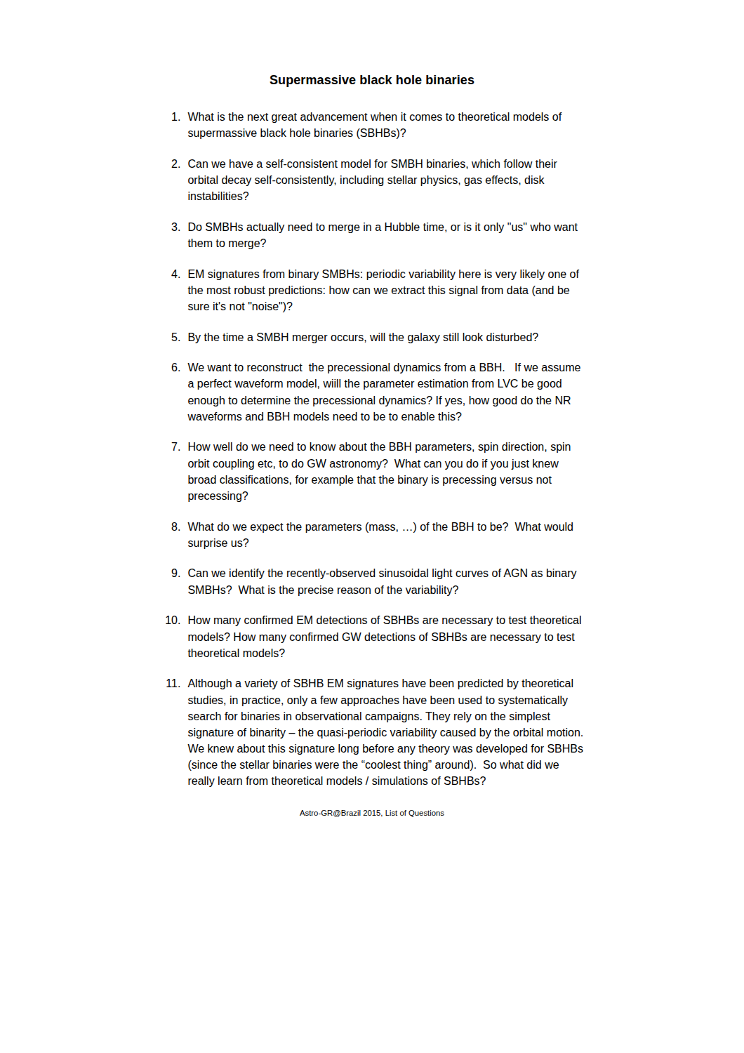Supermassive black hole binaries
What is the next great advancement when it comes to theoretical models of supermassive black hole binaries (SBHBs)?
Can we have a self-consistent model for SMBH binaries, which follow their orbital decay self-consistently, including stellar physics, gas effects, disk instabilities?
Do SMBHs actually need to merge in a Hubble time, or is it only "us" who want them to merge?
EM signatures from binary SMBHs: periodic variability here is very likely one of the most robust predictions: how can we extract this signal from data (and be sure it's not "noise")?
By the time a SMBH merger occurs, will the galaxy still look disturbed?
We want to reconstruct the precessional dynamics from a BBH. If we assume a perfect waveform model, wiill the parameter estimation from LVC be good enough to determine the precessional dynamics? If yes, how good do the NR waveforms and BBH models need to be to enable this?
How well do we need to know about the BBH parameters, spin direction, spin orbit coupling etc, to do GW astronomy? What can you do if you just knew broad classifications, for example that the binary is precessing versus not precessing?
What do we expect the parameters (mass, …) of the BBH to be? What would surprise us?
Can we identify the recently-observed sinusoidal light curves of AGN as binary SMBHs? What is the precise reason of the variability?
How many confirmed EM detections of SBHBs are necessary to test theoretical models? How many confirmed GW detections of SBHBs are necessary to test theoretical models?
Although a variety of SBHB EM signatures have been predicted by theoretical studies, in practice, only a few approaches have been used to systematically search for binaries in observational campaigns. They rely on the simplest signature of binarity – the quasi-periodic variability caused by the orbital motion. We knew about this signature long before any theory was developed for SBHBs (since the stellar binaries were the “coolest thing” around). So what did we really learn from theoretical models / simulations of SBHBs?
Astro-GR@Brazil 2015, List of Questions